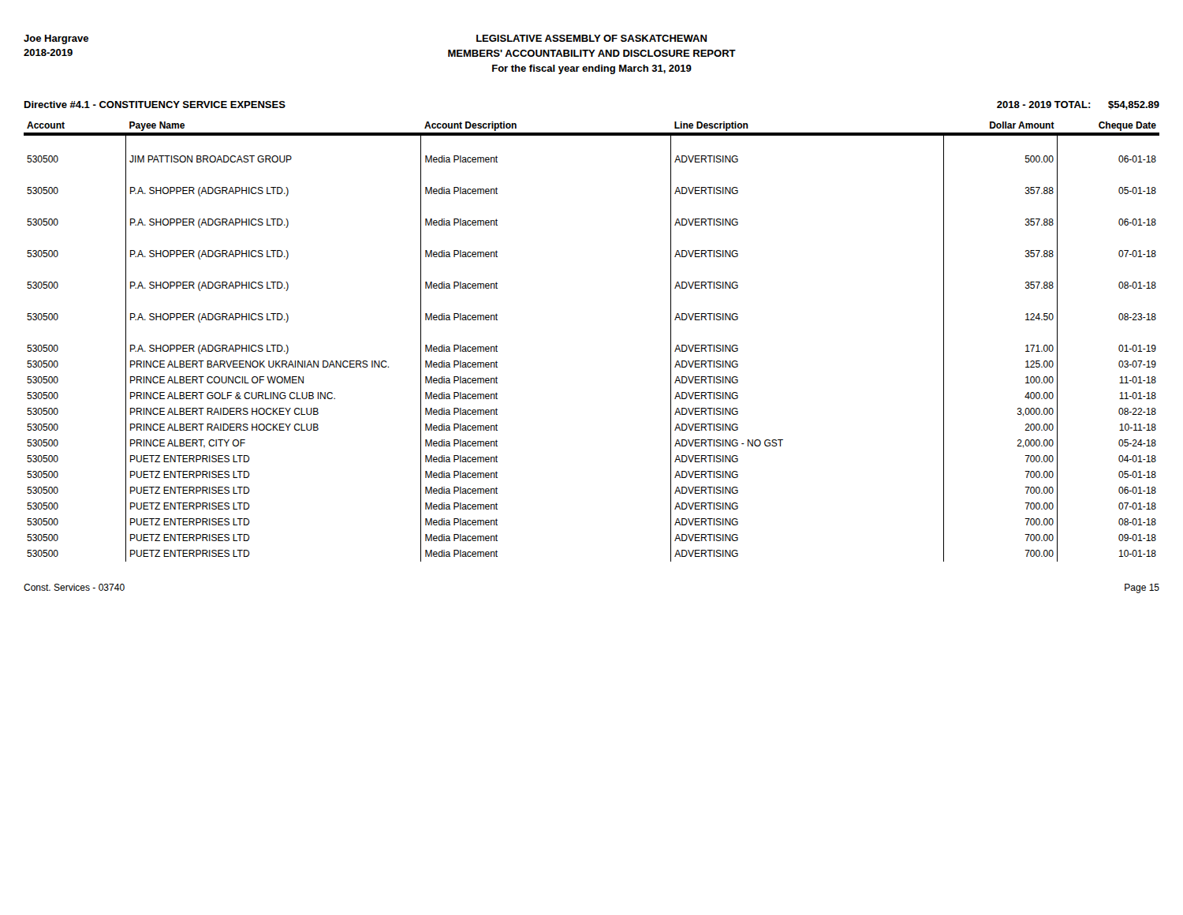Joe Hargrave
2018-2019
LEGISLATIVE ASSEMBLY OF SASKATCHEWAN
MEMBERS' ACCOUNTABILITY AND DISCLOSURE REPORT
For the fiscal year ending March 31, 2019
Directive #4.1 - CONSTITUENCY SERVICE EXPENSES
2018 - 2019 TOTAL: $54,852.89
| Account | Payee Name | Account Description | Line Description | Dollar Amount | Cheque Date |
| --- | --- | --- | --- | --- | --- |
| 530500 | JIM PATTISON BROADCAST GROUP | Media Placement | ADVERTISING | 500.00 | 06-01-18 |
| 530500 | P.A. SHOPPER (ADGRAPHICS LTD.) | Media Placement | ADVERTISING | 357.88 | 05-01-18 |
| 530500 | P.A. SHOPPER (ADGRAPHICS LTD.) | Media Placement | ADVERTISING | 357.88 | 06-01-18 |
| 530500 | P.A. SHOPPER (ADGRAPHICS LTD.) | Media Placement | ADVERTISING | 357.88 | 07-01-18 |
| 530500 | P.A. SHOPPER (ADGRAPHICS LTD.) | Media Placement | ADVERTISING | 357.88 | 08-01-18 |
| 530500 | P.A. SHOPPER (ADGRAPHICS LTD.) | Media Placement | ADVERTISING | 124.50 | 08-23-18 |
| 530500 | P.A. SHOPPER (ADGRAPHICS LTD.) | Media Placement | ADVERTISING | 171.00 | 01-01-19 |
| 530500 | PRINCE ALBERT BARVEENOK UKRAINIAN DANCERS INC. | Media Placement | ADVERTISING | 125.00 | 03-07-19 |
| 530500 | PRINCE ALBERT COUNCIL OF WOMEN | Media Placement | ADVERTISING | 100.00 | 11-01-18 |
| 530500 | PRINCE ALBERT GOLF & CURLING CLUB INC. | Media Placement | ADVERTISING | 400.00 | 11-01-18 |
| 530500 | PRINCE ALBERT RAIDERS HOCKEY CLUB | Media Placement | ADVERTISING | 3,000.00 | 08-22-18 |
| 530500 | PRINCE ALBERT RAIDERS HOCKEY CLUB | Media Placement | ADVERTISING | 200.00 | 10-11-18 |
| 530500 | PRINCE ALBERT, CITY OF | Media Placement | ADVERTISING - NO GST | 2,000.00 | 05-24-18 |
| 530500 | PUETZ ENTERPRISES LTD | Media Placement | ADVERTISING | 700.00 | 04-01-18 |
| 530500 | PUETZ ENTERPRISES LTD | Media Placement | ADVERTISING | 700.00 | 05-01-18 |
| 530500 | PUETZ ENTERPRISES LTD | Media Placement | ADVERTISING | 700.00 | 06-01-18 |
| 530500 | PUETZ ENTERPRISES LTD | Media Placement | ADVERTISING | 700.00 | 07-01-18 |
| 530500 | PUETZ ENTERPRISES LTD | Media Placement | ADVERTISING | 700.00 | 08-01-18 |
| 530500 | PUETZ ENTERPRISES LTD | Media Placement | ADVERTISING | 700.00 | 09-01-18 |
| 530500 | PUETZ ENTERPRISES LTD | Media Placement | ADVERTISING | 700.00 | 10-01-18 |
Const. Services - 03740
Page 15